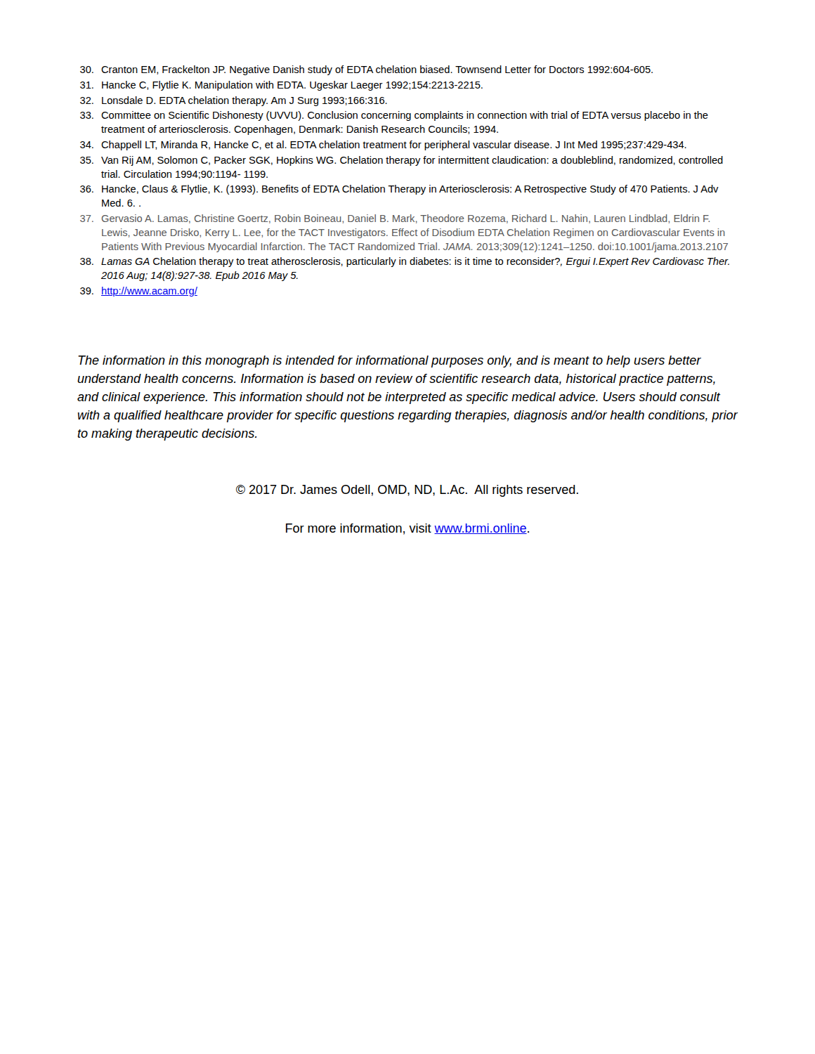Cranton EM, Frackelton JP. Negative Danish study of EDTA chelation biased. Townsend Letter for Doctors 1992:604-605.
Hancke C, Flytlie K. Manipulation with EDTA. Ugeskar Laeger 1992;154:2213-2215.
Lonsdale D. EDTA chelation therapy. Am J Surg 1993;166:316.
Committee on Scientific Dishonesty (UVVU). Conclusion concerning complaints in connection with trial of EDTA versus placebo in the treatment of arteriosclerosis. Copenhagen, Denmark: Danish Research Councils; 1994.
Chappell LT, Miranda R, Hancke C, et al. EDTA chelation treatment for peripheral vascular disease. J Int Med 1995;237:429-434.
Van Rij AM, Solomon C, Packer SGK, Hopkins WG. Chelation therapy for intermittent claudication: a doubleblind, randomized, controlled trial. Circulation 1994;90:1194- 1199.
Hancke, Claus & Flytlie, K. (1993). Benefits of EDTA Chelation Therapy in Arteriosclerosis: A Retrospective Study of 470 Patients. J Adv Med. 6. .
Gervasio A. Lamas, Christine Goertz, Robin Boineau, Daniel B. Mark, Theodore Rozema, Richard L. Nahin, Lauren Lindblad, Eldrin F. Lewis, Jeanne Drisko, Kerry L. Lee, for the TACT Investigators. Effect of Disodium EDTA Chelation Regimen on Cardiovascular Events in Patients With Previous Myocardial Infarction. The TACT Randomized Trial. JAMA. 2013;309(12):1241–1250. doi:10.1001/jama.2013.2107
Lamas GA Chelation therapy to treat atherosclerosis, particularly in diabetes: is it time to reconsider?, Ergui I.Expert Rev Cardiovasc Ther. 2016 Aug; 14(8):927-38. Epub 2016 May 5.
http://www.acam.org/
The information in this monograph is intended for informational purposes only, and is meant to help users better understand health concerns. Information is based on review of scientific research data, historical practice patterns, and clinical experience. This information should not be interpreted as specific medical advice. Users should consult with a qualified healthcare provider for specific questions regarding therapies, diagnosis and/or health conditions, prior to making therapeutic decisions.
© 2017 Dr. James Odell, OMD, ND, L.Ac. All rights reserved.
For more information, visit www.brmi.online.